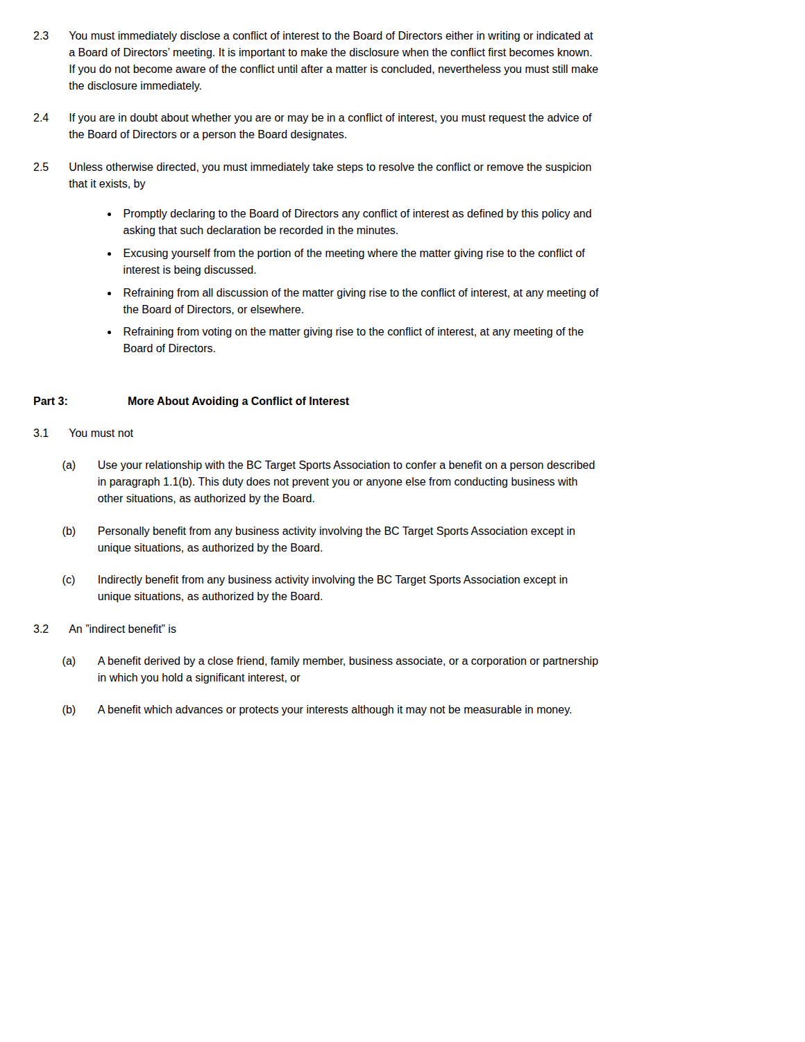2.3
You must immediately disclose a conflict of interest to the Board of Directors either in writing or indicated at a Board of Directors’ meeting. It is important to make the disclosure when the conflict first becomes known. If you do not become aware of the conflict until after a matter is concluded, nevertheless you must still make the disclosure immediately.
2.4
If you are in doubt about whether you are or may be in a conflict of interest, you must request the advice of the Board of Directors or a person the Board designates.
2.5
Unless otherwise directed, you must immediately take steps to resolve the conflict or remove the suspicion that it exists, by
Promptly declaring to the Board of Directors any conflict of interest as defined by this policy and asking that such declaration be recorded in the minutes.
Excusing yourself from the portion of the meeting where the matter giving rise to the conflict of interest is being discussed.
Refraining from all discussion of the matter giving rise to the conflict of interest, at any meeting of the Board of Directors, or elsewhere.
Refraining from voting on the matter giving rise to the conflict of interest, at any meeting of the Board of Directors.
Part 3: More About Avoiding a Conflict of Interest
3.1
You must not
(a)
Use your relationship with the BC Target Sports Association to confer a benefit on a person described in paragraph 1.1(b). This duty does not prevent you or anyone else from conducting business with other situations, as authorized by the Board.
(b)
Personally benefit from any business activity involving the BC Target Sports Association except in unique situations, as authorized by the Board.
(c)
Indirectly benefit from any business activity involving the BC Target Sports Association except in unique situations, as authorized by the Board.
3.2
An ”indirect benefit” is
(a)
A benefit derived by a close friend, family member, business associate, or a corporation or partnership in which you hold a significant interest, or
(b)
A benefit which advances or protects your interests although it may not be measurable in money.